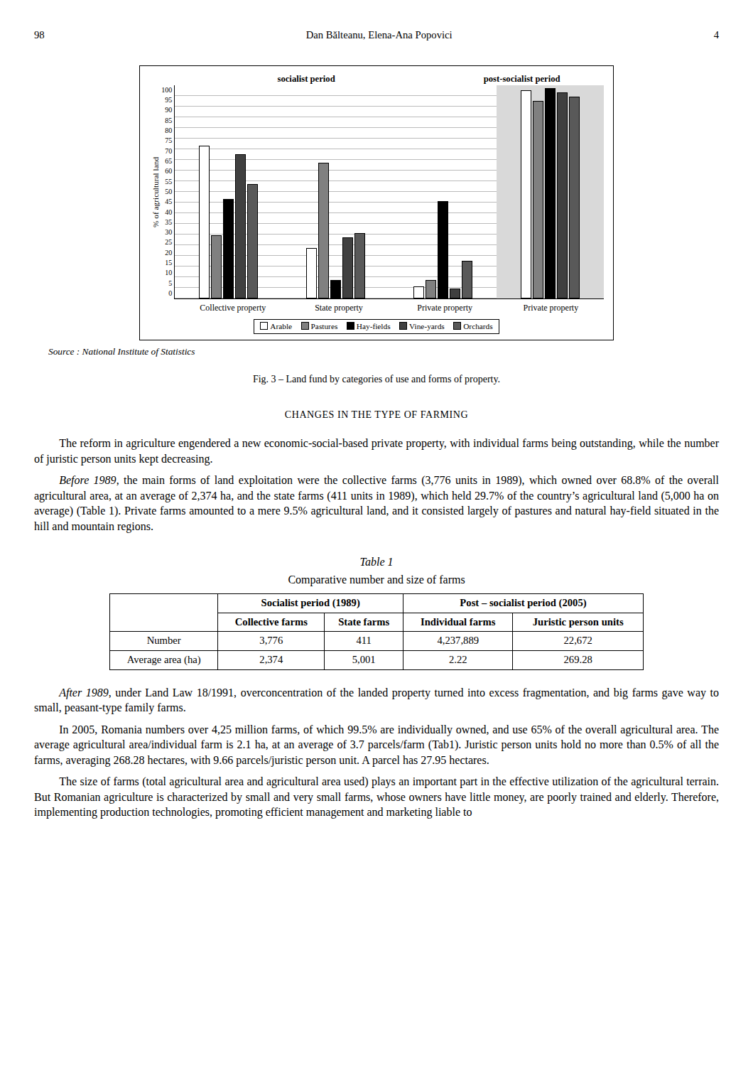98 Dan Bălteanu, Elena-Ana Popovici 4
socialist period post-socialist period
% of agricultural land
10095908580 7570656055 5045403530 2520151050
Collective property State property Private property Private property
Arable Pastures Hay-fields Vine-yards Orchards
Source : National Institute of Statistics
Fig. 3 – Land fund by categories of use and forms of property.
CHANGES IN THE TYPE OF FARMING
The reform in agriculture engendered a new economic-social-based private property, with individual farms being outstanding, while the number of juristic person units kept decreasing.
Before 1989, the main forms of land exploitation were the collective farms (3,776 units in 1989), which owned over 68.8% of the overall agricultural area, at an average of 2,374 ha, and the state farms (411 units in 1989), which held 29.7% of the country’s agricultural land (5,000 ha on average) (Table 1). Private farms amounted to a mere 9.5% agricultural land, and it consisted largely of pastures and natural hay-field situated in the hill and mountain regions.
Table 1
Comparative number and size of farms
| | Socialist period (1989) | Post – socialist period (2005) |
| --- | --- | --- |
| Collective farms | State farms | Individual farms | Juristic person units |
| Number | 3,776 | 411 | 4,237,889 | 22,672 |
| Average area (ha) | 2,374 | 5,001 | 2.22 | 269.28 |
After 1989, under Land Law 18/1991, overconcentration of the landed property turned into excess fragmentation, and big farms gave way to small, peasant-type family farms.
In 2005, Romania numbers over 4,25 million farms, of which 99.5% are individually owned, and use 65% of the overall agricultural area. The average agricultural area/individual farm is 2.1 ha, at an average of 3.7 parcels/farm (Tab1). Juristic person units hold no more than 0.5% of all the farms, averaging 268.28 hectares, with 9.66 parcels/juristic person unit. A parcel has 27.95 hectares.
The size of farms (total agricultural area and agricultural area used) plays an important part in the effective utilization of the agricultural terrain. But Romanian agriculture is characterized by small and very small farms, whose owners have little money, are poorly trained and elderly. Therefore, implementing production technologies, promoting efficient management and marketing liable to